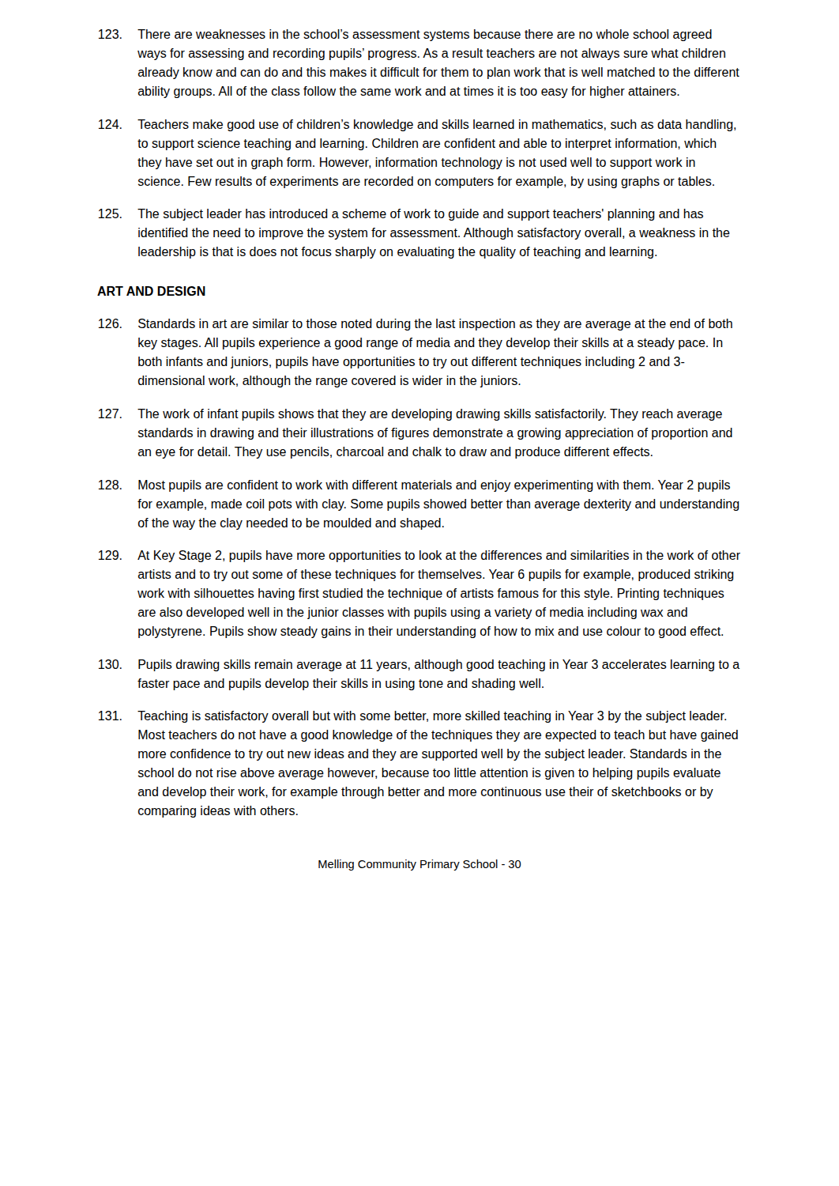123. There are weaknesses in the school’s assessment systems because there are no whole school agreed ways for assessing and recording pupils’ progress. As a result teachers are not always sure what children already know and can do and this makes it difficult for them to plan work that is well matched to the different ability groups. All of the class follow the same work and at times it is too easy for higher attainers.
124. Teachers make good use of children’s knowledge and skills learned in mathematics, such as data handling, to support science teaching and learning. Children are confident and able to interpret information, which they have set out in graph form. However, information technology is not used well to support work in science. Few results of experiments are recorded on computers for example, by using graphs or tables.
125. The subject leader has introduced a scheme of work to guide and support teachers' planning and has identified the need to improve the system for assessment. Although satisfactory overall, a weakness in the leadership is that is does not focus sharply on evaluating the quality of teaching and learning.
Art and Design
126. Standards in art are similar to those noted during the last inspection as they are average at the end of both key stages. All pupils experience a good range of media and they develop their skills at a steady pace. In both infants and juniors, pupils have opportunities to try out different techniques including 2 and 3-dimensional work, although the range covered is wider in the juniors.
127. The work of infant pupils shows that they are developing drawing skills satisfactorily. They reach average standards in drawing and their illustrations of figures demonstrate a growing appreciation of proportion and an eye for detail. They use pencils, charcoal and chalk to draw and produce different effects.
128. Most pupils are confident to work with different materials and enjoy experimenting with them. Year 2 pupils for example, made coil pots with clay. Some pupils showed better than average dexterity and understanding of the way the clay needed to be moulded and shaped.
129. At Key Stage 2, pupils have more opportunities to look at the differences and similarities in the work of other artists and to try out some of these techniques for themselves. Year 6 pupils for example, produced striking work with silhouettes having first studied the technique of artists famous for this style. Printing techniques are also developed well in the junior classes with pupils using a variety of media including wax and polystyrene. Pupils show steady gains in their understanding of how to mix and use colour to good effect.
130. Pupils drawing skills remain average at 11 years, although good teaching in Year 3 accelerates learning to a faster pace and pupils develop their skills in using tone and shading well.
131. Teaching is satisfactory overall but with some better, more skilled teaching in Year 3 by the subject leader. Most teachers do not have a good knowledge of the techniques they are expected to teach but have gained more confidence to try out new ideas and they are supported well by the subject leader. Standards in the school do not rise above average however, because too little attention is given to helping pupils evaluate and develop their work, for example through better and more continuous use their of sketchbooks or by comparing ideas with others.
Melling Community Primary School - 30